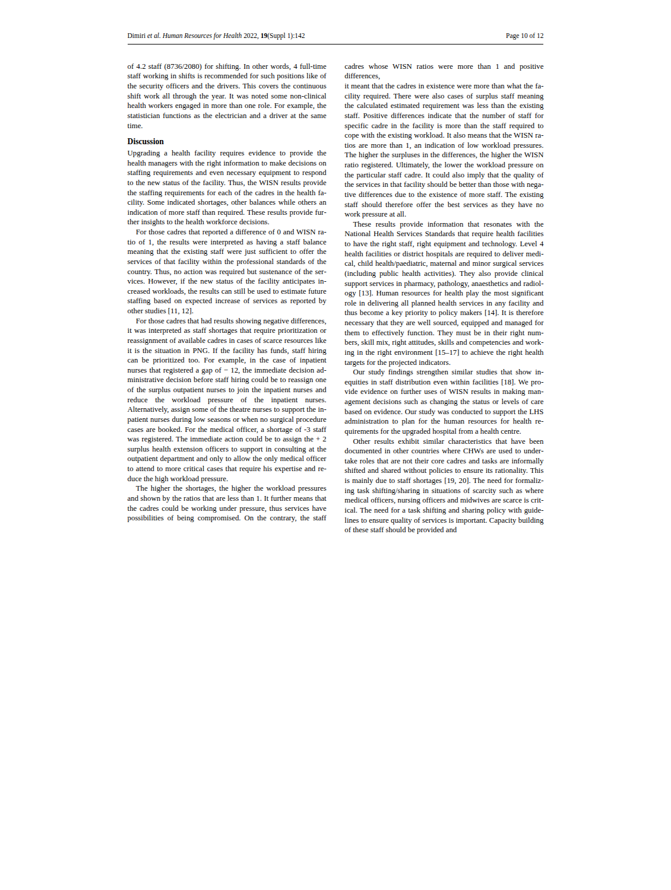Dimiri et al. Human Resources for Health 2022, 19(Suppl 1):142
Page 10 of 12
of 4.2 staff (8736/2080) for shifting. In other words, 4 full-time staff working in shifts is recommended for such positions like of the security officers and the drivers. This covers the continuous shift work all through the year. It was noted some non-clinical health workers engaged in more than one role. For example, the statistician functions as the electrician and a driver at the same time.
Discussion
Upgrading a health facility requires evidence to provide the health managers with the right information to make decisions on staffing requirements and even necessary equipment to respond to the new status of the facility. Thus, the WISN results provide the staffing requirements for each of the cadres in the health facility. Some indicated shortages, other balances while others an indication of more staff than required. These results provide further insights to the health workforce decisions.
For those cadres that reported a difference of 0 and WISN ratio of 1, the results were interpreted as having a staff balance meaning that the existing staff were just sufficient to offer the services of that facility within the professional standards of the country. Thus, no action was required but sustenance of the services. However, if the new status of the facility anticipates increased workloads, the results can still be used to estimate future staffing based on expected increase of services as reported by other studies [11, 12].
For those cadres that had results showing negative differences, it was interpreted as staff shortages that require prioritization or reassignment of available cadres in cases of scarce resources like it is the situation in PNG. If the facility has funds, staff hiring can be prioritized too. For example, in the case of inpatient nurses that registered a gap of − 12, the immediate decision administrative decision before staff hiring could be to reassign one of the surplus outpatient nurses to join the inpatient nurses and reduce the workload pressure of the inpatient nurses. Alternatively, assign some of the theatre nurses to support the inpatient nurses during low seasons or when no surgical procedure cases are booked. For the medical officer, a shortage of -3 staff was registered. The immediate action could be to assign the + 2 surplus health extension officers to support in consulting at the outpatient department and only to allow the only medical officer to attend to more critical cases that require his expertise and reduce the high workload pressure.
The higher the shortages, the higher the workload pressures and shown by the ratios that are less than 1. It further means that the cadres could be working under pressure, thus services have possibilities of being compromised. On the contrary, the staff cadres whose WISN ratios were more than 1 and positive differences,
it meant that the cadres in existence were more than what the facility required. There were also cases of surplus staff meaning the calculated estimated requirement was less than the existing staff. Positive differences indicate that the number of staff for specific cadre in the facility is more than the staff required to cope with the existing workload. It also means that the WISN ratios are more than 1, an indication of low workload pressures. The higher the surpluses in the differences, the higher the WISN ratio registered. Ultimately, the lower the workload pressure on the particular staff cadre. It could also imply that the quality of the services in that facility should be better than those with negative differences due to the existence of more staff. The existing staff should therefore offer the best services as they have no work pressure at all.
These results provide information that resonates with the National Health Services Standards that require health facilities to have the right staff, right equipment and technology. Level 4 health facilities or district hospitals are required to deliver medical, child health/paediatric, maternal and minor surgical services (including public health activities). They also provide clinical support services in pharmacy, pathology, anaesthetics and radiology [13]. Human resources for health play the most significant role in delivering all planned health services in any facility and thus become a key priority to policy makers [14]. It is therefore necessary that they are well sourced, equipped and managed for them to effectively function. They must be in their right numbers, skill mix, right attitudes, skills and competencies and working in the right environment [15–17] to achieve the right health targets for the projected indicators.
Our study findings strengthen similar studies that show inequities in staff distribution even within facilities [18]. We provide evidence on further uses of WISN results in making management decisions such as changing the status or levels of care based on evidence. Our study was conducted to support the LHS administration to plan for the human resources for health requirements for the upgraded hospital from a health centre.
Other results exhibit similar characteristics that have been documented in other countries where CHWs are used to undertake roles that are not their core cadres and tasks are informally shifted and shared without policies to ensure its rationality. This is mainly due to staff shortages [19, 20]. The need for formalizing task shifting/sharing in situations of scarcity such as where medical officers, nursing officers and midwives are scarce is critical. The need for a task shifting and sharing policy with guidelines to ensure quality of services is important. Capacity building of these staff should be provided and